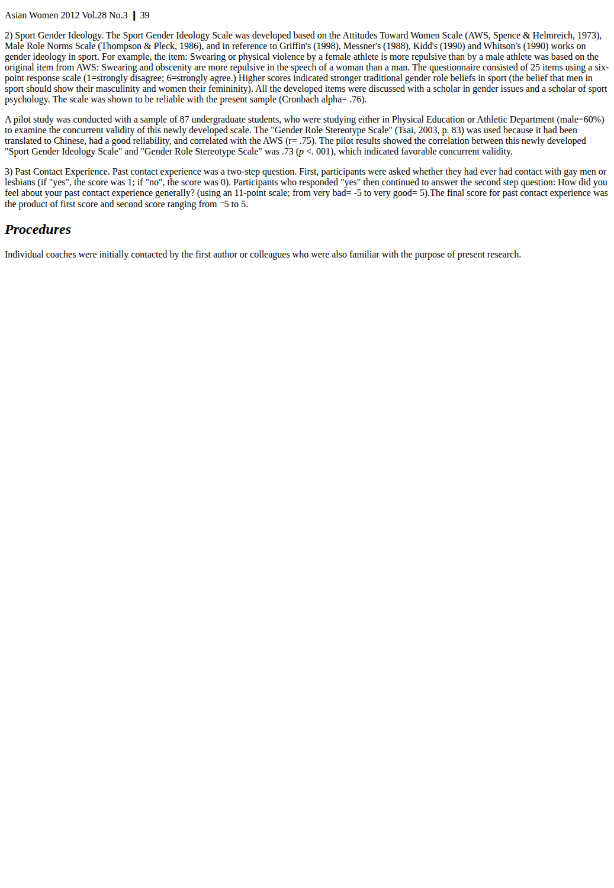Asian Women 2012 Vol.28 No.3 ❙ 39
2) Sport Gender Ideology. The Sport Gender Ideology Scale was developed based on the Attitudes Toward Women Scale (AWS, Spence & Helmreich, 1973), Male Role Norms Scale (Thompson & Pleck, 1986), and in reference to Griffin's (1998), Messner's (1988), Kidd's (1990) and Whitson's (1990) works on gender ideology in sport. For example, the item: Swearing or physical violence by a female athlete is more repulsive than by a male athlete was based on the original item from AWS: Swearing and obscenity are more repulsive in the speech of a woman than a man. The questionnaire consisted of 25 items using a six-point response scale (1=strongly disagree; 6=strongly agree.) Higher scores indicated stronger traditional gender role beliefs in sport (the belief that men in sport should show their masculinity and women their femininity). All the developed items were discussed with a scholar in gender issues and a scholar of sport psychology. The scale was shown to be reliable with the present sample (Cronbach alpha= .76).
A pilot study was conducted with a sample of 87 undergraduate students, who were studying either in Physical Education or Athletic Department (male=60%) to examine the concurrent validity of this newly developed scale. The "Gender Role Stereotype Scale" (Tsai, 2003, p. 83) was used because it had been translated to Chinese, had a good reliability, and correlated with the AWS (r= .75). The pilot results showed the correlation between this newly developed "Sport Gender Ideology Scale" and "Gender Role Stereotype Scale" was .73 (p <. 001), which indicated favorable concurrent validity.
3) Past Contact Experience. Past contact experience was a two-step question. First, participants were asked whether they had ever had contact with gay men or lesbians (if "yes", the score was 1; if "no", the score was 0). Participants who responded "yes" then continued to answer the second step question: How did you feel about your past contact experience generally? (using an 11-point scale; from very bad= -5 to very good= 5).The final score for past contact experience was the product of first score and second score ranging from ⁻5 to 5.
Procedures
Individual coaches were initially contacted by the first author or colleagues who were also familiar with the purpose of present research.